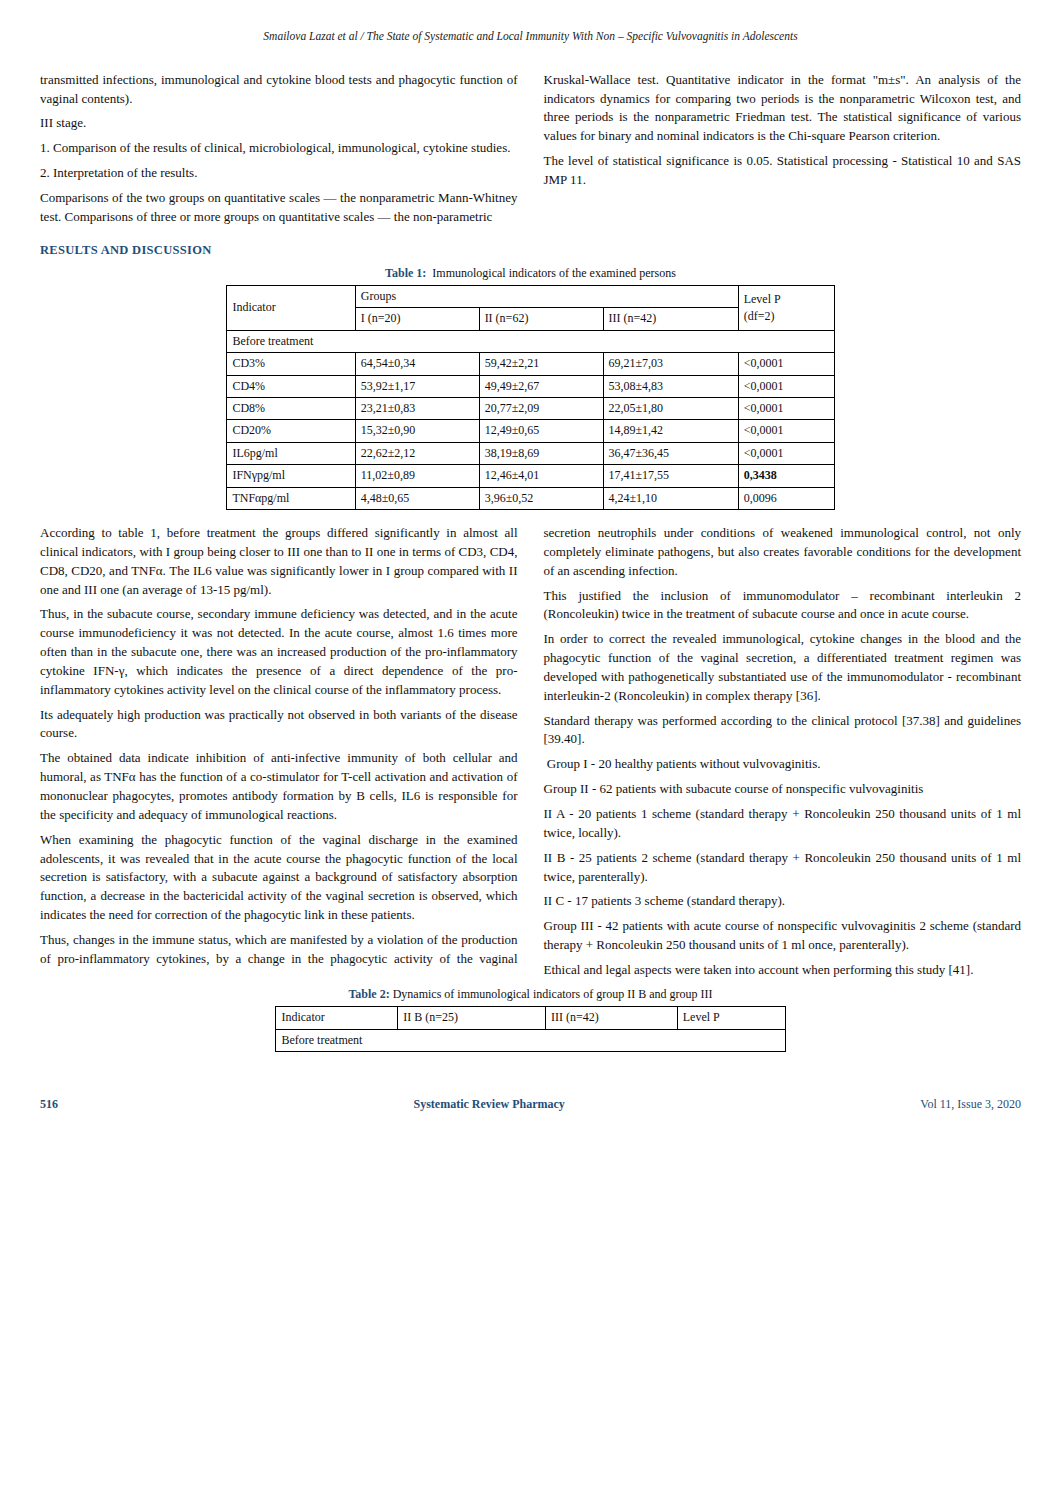Smailova Lazat et al / The State of Systematic and Local Immunity With Non – Specific Vulvovagnitis in Adolescents
transmitted infections, immunological and cytokine blood tests and phagocytic function of vaginal contents).
III stage.
1. Comparison of the results of clinical, microbiological, immunological, cytokine studies.
2. Interpretation of the results.
Comparisons of the two groups on quantitative scales — the nonparametric Mann-Whitney test. Comparisons of three or more groups on quantitative scales — the non-parametric
Kruskal-Wallace test. Quantitative indicator in the format "m±s". An analysis of the indicators dynamics for comparing two periods is the nonparametric Wilcoxon test, and three periods is the nonparametric Friedman test. The statistical significance of various values for binary and nominal indicators is the Chi-square Pearson criterion.
The level of statistical significance is 0.05. Statistical processing - Statistical 10 and SAS JMP 11.
RESULTS AND DISCUSSION
Table 1: Immunological indicators of the examined persons
| Indicator | Groups | Level P (df=2) |
| I (n=20) | II (n=62) | III (n=42) |
| Before treatment |
| CD3% | 64,54±0,34 | 59,42±2,21 | 69,21±7,03 | <0,0001 |
| CD4% | 53,92±1,17 | 49,49±2,67 | 53,08±4,83 | <0,0001 |
| CD8% | 23,21±0,83 | 20,77±2,09 | 22,05±1,80 | <0,0001 |
| CD20% | 15,32±0,90 | 12,49±0,65 | 14,89±1,42 | <0,0001 |
| IL6pg/ml | 22,62±2,12 | 38,19±8,69 | 36,47±36,45 | <0,0001 |
| IFNγpg/ml | 11,02±0,89 | 12,46±4,01 | 17,41±17,55 | 0,3438 |
| TNFαpg/ml | 4,48±0,65 | 3,96±0,52 | 4,24±1,10 | 0,0096 |
According to table 1, before treatment the groups differed significantly in almost all clinical indicators, with I group being closer to III one than to II one in terms of CD3, CD4, CD8, CD20, and TNFα. The IL6 value was significantly lower in I group compared with II one and III one (an average of 13-15 pg/ml).
Thus, in the subacute course, secondary immune deficiency was detected, and in the acute course immunodeficiency it was not detected. In the acute course, almost 1.6 times more often than in the subacute one, there was an increased production of the pro-inflammatory cytokine IFN-γ, which indicates the presence of a direct dependence of the pro-inflammatory cytokines activity level on the clinical course of the inflammatory process.
Its adequately high production was practically not observed in both variants of the disease course.
The obtained data indicate inhibition of anti-infective immunity of both cellular and humoral, as TNFα has the function of a co-stimulator for T-cell activation and activation of mononuclear phagocytes, promotes antibody formation by B cells, IL6 is responsible for the specificity and adequacy of immunological reactions.
When examining the phagocytic function of the vaginal discharge in the examined adolescents, it was revealed that in the acute course the phagocytic function of the local secretion is satisfactory, with a subacute against a background of satisfactory absorption function, a decrease in the bactericidal activity of the vaginal secretion is observed, which indicates the need for correction of the phagocytic link in these patients.
Thus, changes in the immune status, which are manifested by a violation of the production of pro-inflammatory cytokines, by a change in the phagocytic activity of the vaginal secretion neutrophils under conditions of weakened immunological control, not only completely eliminate pathogens, but also creates favorable conditions for the development of an ascending infection.
This justified the inclusion of immunomodulator – recombinant interleukin 2 (Roncoleukin) twice in the treatment of subacute course and once in acute course.
In order to correct the revealed immunological, cytokine changes in the blood and the phagocytic function of the vaginal secretion, a differentiated treatment regimen was developed with pathogenetically substantiated use of the immunomodulator - recombinant interleukin-2 (Roncoleukin) in complex therapy [36].
Standard therapy was performed according to the clinical protocol [37.38] and guidelines [39.40].
Group I - 20 healthy patients without vulvovaginitis.
Group II - 62 patients with subacute course of nonspecific vulvovaginitis
II A - 20 patients 1 scheme (standard therapy + Roncoleukin 250 thousand units of 1 ml twice, locally).
II B - 25 patients 2 scheme (standard therapy + Roncoleukin 250 thousand units of 1 ml twice, parenterally).
II C - 17 patients 3 scheme (standard therapy).
Group III - 42 patients with acute course of nonspecific vulvovaginitis 2 scheme (standard therapy + Roncoleukin 250 thousand units of 1 ml once, parenterally).
Ethical and legal aspects were taken into account when performing this study [41].
Table 2: Dynamics of immunological indicators of group II B and group III
| Indicator | II B (n=25) | III (n=42) | Level P |
| Before treatment |
516
Systematic Review Pharmacy
Vol 11, Issue 3, 2020